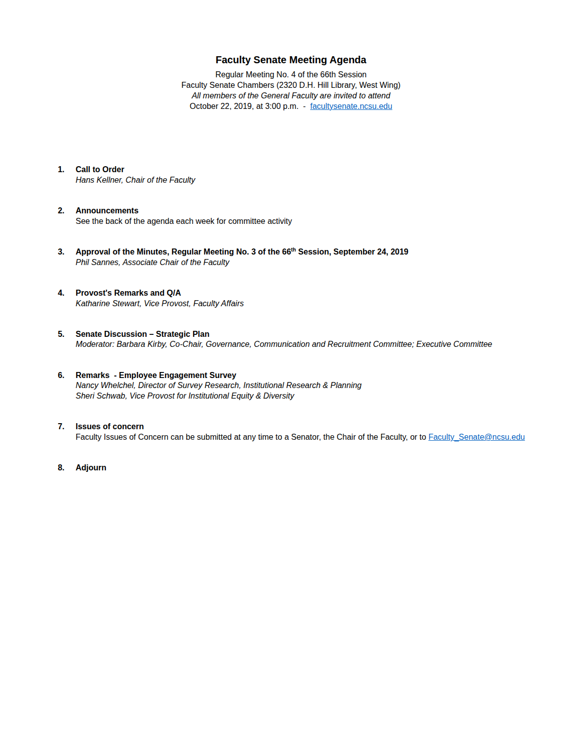Faculty Senate Meeting Agenda
Regular Meeting No. 4 of the 66th Session
Faculty Senate Chambers (2320 D.H. Hill Library, West Wing)
All members of the General Faculty are invited to attend
October 22, 2019, at 3:00 p.m. - facultysenate.ncsu.edu
Call to Order Hans Kellner, Chair of the Faculty
Announcements See the back of the agenda each week for committee activity
Approval of the Minutes, Regular Meeting No. 3 of the 66th Session, September 24, 2019 Phil Sannes, Associate Chair of the Faculty
Provost's Remarks and Q/A Katharine Stewart, Vice Provost, Faculty Affairs
Senate Discussion – Strategic Plan Moderator: Barbara Kirby, Co-Chair, Governance, Communication and Recruitment Committee; Executive Committee
Remarks - Employee Engagement Survey Nancy Whelchel, Director of Survey Research, Institutional Research & Planning Sheri Schwab, Vice Provost for Institutional Equity & Diversity
Issues of concern Faculty Issues of Concern can be submitted at any time to a Senator, the Chair of the Faculty, or to Faculty_Senate@ncsu.edu
Adjourn